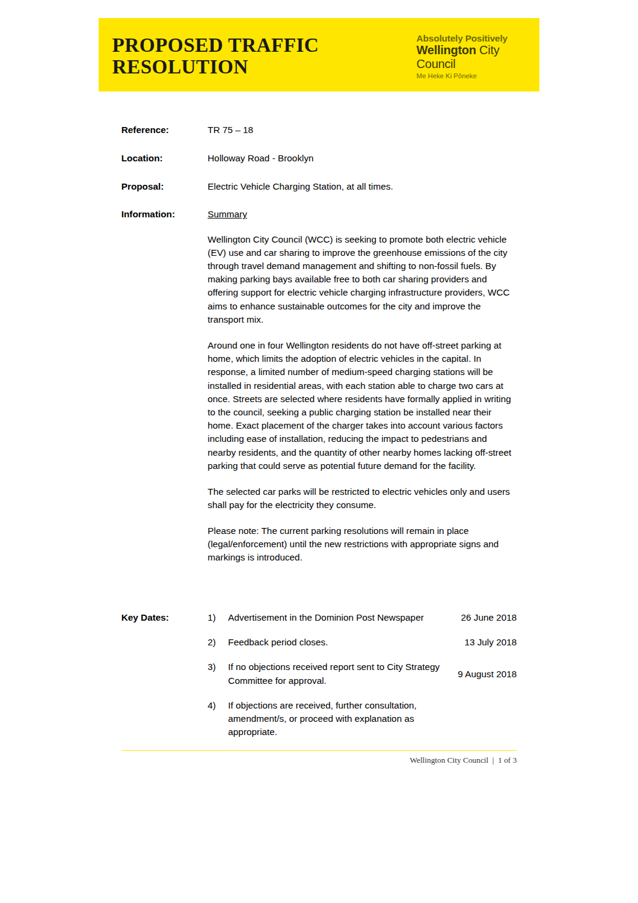PROPOSED TRAFFIC RESOLUTION
Absolutely Positively Wellington City Council Me Heke Ki Pōneke
| Reference: | TR 75 – 18 |
| Location: | Holloway Road - Brooklyn |
| Proposal: | Electric Vehicle Charging Station, at all times. |
| Information: | Summary Wellington City Council (WCC) is seeking to promote both electric vehicle (EV) use and car sharing to improve the greenhouse emissions of the city through travel demand management and shifting to non-fossil fuels. By making parking bays available free to both car sharing providers and offering support for electric vehicle charging infrastructure providers, WCC aims to enhance sustainable outcomes for the city and improve the transport mix. Around one in four Wellington residents do not have off-street parking at home, which limits the adoption of electric vehicles in the capital. In response, a limited number of medium-speed charging stations will be installed in residential areas, with each station able to charge two cars at once. Streets are selected where residents have formally applied in writing to the council, seeking a public charging station be installed near their home. Exact placement of the charger takes into account various factors including ease of installation, reducing the impact to pedestrians and nearby residents, and the quantity of other nearby homes lacking off-street parking that could serve as potential future demand for the facility. The selected car parks will be restricted to electric vehicles only and users shall pay for the electricity they consume. Please note: The current parking resolutions will remain in place (legal/enforcement) until the new restrictions with appropriate signs and markings is introduced. |
Key Dates:
| 1) | Advertisement in the Dominion Post Newspaper | 26 June 2018 |
| 2) | Feedback period closes. | 13 July 2018 |
| 3) | If no objections received report sent to City Strategy Committee for approval. | 9 August 2018 |
| 4) | If objections are received, further consultation, amendment/s, or proceed with explanation as appropriate. | |
Wellington City Council | 1 of 3